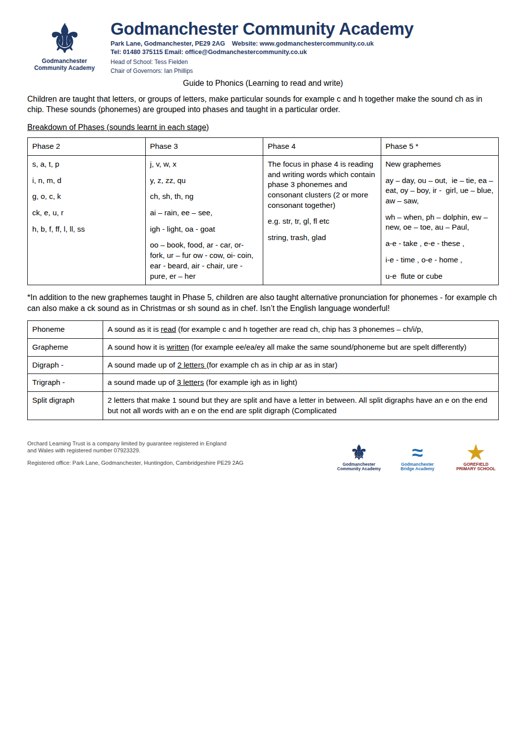⚜ Godmanchester
Community Academy
Godmanchester Community Academy
Park Lane, Godmanchester, PE29 2AG Website: www.godmanchestercommunity.co.uk
Tel: 01480 375115 Email: office@Godmanchestercommunity.co.uk
Head of School: Tess Fielden
Chair of Governors: Ian Phillips
Guide to Phonics (Learning to read and write)
Children are taught that letters, or groups of letters, make particular sounds for example c and h together make the sound ch as in chip. These sounds (phonemes) are grouped into phases and taught in a particular order.
Breakdown of Phases (sounds learnt in each stage)
| Phase 2 | Phase 3 | Phase 4 | Phase 5 * |
| s, a, t, p i, n, m, d g, o, c, k ck, e, u, r h, b, f, ff, l, ll, ss | j, v, w, x y, z, zz, qu ch, sh, th, ng ai – rain, ee – see, igh - light, oa - goat oo – book, food, ar - car, or- fork, ur – fur ow - cow, oi- coin, ear - beard, air - chair, ure - pure, er – her | The focus in phase 4 is reading and writing words which contain phase 3 phonemes and consonant clusters (2 or more consonant together) e.g. str, tr, gl, fl etc string, trash, glad | New graphemes ay – day, ou – out, ie – tie, ea – eat, oy – boy, ir - girl, ue – blue, aw – saw, wh – when, ph – dolphin, ew – new, oe – toe, au – Paul, a-e - take , e-e - these , i-e - time , o-e - home , u-e flute or cube |
*In addition to the new graphemes taught in Phase 5, children are also taught alternative pronunciation for phonemes - for example ch can also make a ck sound as in Christmas or sh sound as in chef. Isn’t the English language wonderful!
| Phoneme | A sound as it is read (for example c and h together are read ch, chip has 3 phonemes – ch/i/p, |
| Grapheme | A sound how it is written (for example ee/ea/ey all make the same sound/phoneme but are spelt differently) |
| Digraph - | A sound made up of 2 letters (for example ch as in chip ar as in star) |
| Trigraph - | a sound made up of 3 letters (for example igh as in light) |
| Split digraph | 2 letters that make 1 sound but they are split and have a letter in between. All split digraphs have an e on the end but not all words with an e on the end are split digraph (Complicated |
Orchard Learning Trust is a company limited by guarantee registered in England
and Wales with registered number 07923329.
Registered office: Park Lane, Godmanchester, Huntingdon, Cambridgeshire PE29 2AG
⚜ Godmanchester
Community Academy
≈ Godmanchester
Bridge Academy
★ GOREFIELD
PRIMARY SCHOOL